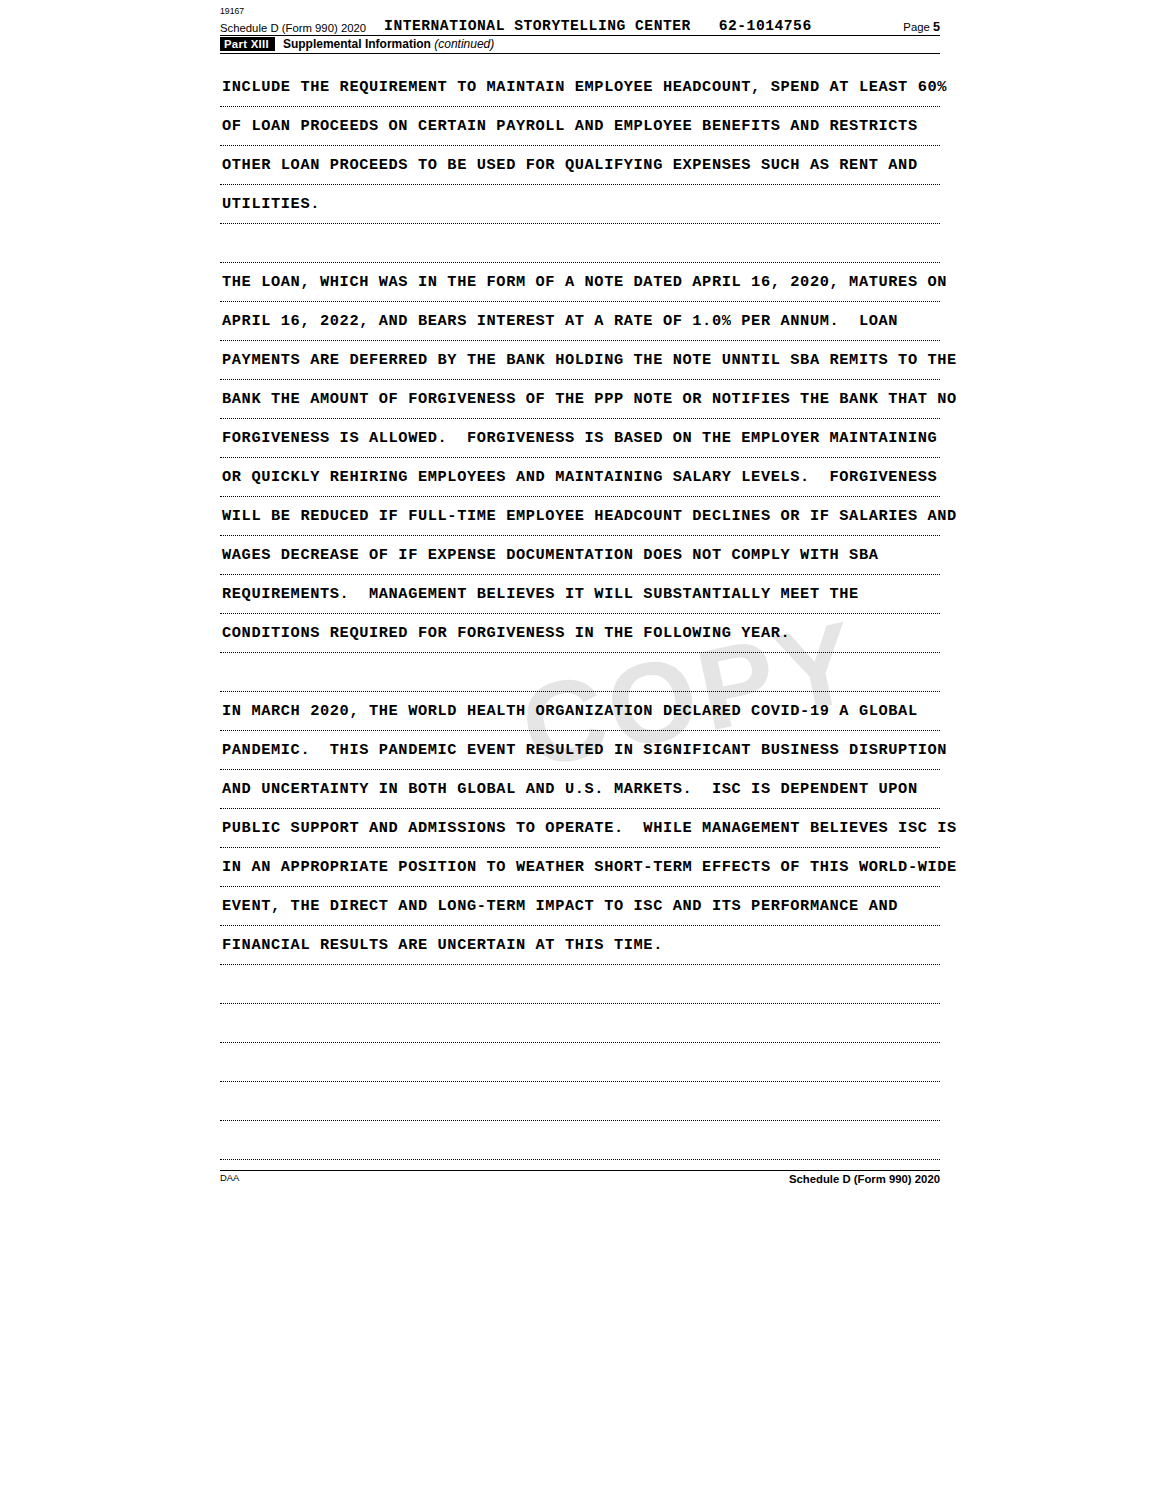19167
Schedule D (Form 990) 2020
INTERNATIONAL STORYTELLING CENTER 62-1014756
Page 5
Part XIII
Supplemental Information (continued)
COPY
INCLUDE THE REQUIREMENT TO MAINTAIN EMPLOYEE HEADCOUNT, SPEND AT LEAST 60%
OF LOAN PROCEEDS ON CERTAIN PAYROLL AND EMPLOYEE BENEFITS AND RESTRICTS
OTHER LOAN PROCEEDS TO BE USED FOR QUALIFYING EXPENSES SUCH AS RENT AND
UTILITIES.
THE LOAN, WHICH WAS IN THE FORM OF A NOTE DATED APRIL 16, 2020, MATURES ON
APRIL 16, 2022, AND BEARS INTEREST AT A RATE OF 1.0% PER ANNUM. LOAN
PAYMENTS ARE DEFERRED BY THE BANK HOLDING THE NOTE UNNTIL SBA REMITS TO THE
BANK THE AMOUNT OF FORGIVENESS OF THE PPP NOTE OR NOTIFIES THE BANK THAT NO
FORGIVENESS IS ALLOWED. FORGIVENESS IS BASED ON THE EMPLOYER MAINTAINING
OR QUICKLY REHIRING EMPLOYEES AND MAINTAINING SALARY LEVELS. FORGIVENESS
WILL BE REDUCED IF FULL-TIME EMPLOYEE HEADCOUNT DECLINES OR IF SALARIES AND
WAGES DECREASE OF IF EXPENSE DOCUMENTATION DOES NOT COMPLY WITH SBA
REQUIREMENTS. MANAGEMENT BELIEVES IT WILL SUBSTANTIALLY MEET THE
CONDITIONS REQUIRED FOR FORGIVENESS IN THE FOLLOWING YEAR.
IN MARCH 2020, THE WORLD HEALTH ORGANIZATION DECLARED COVID-19 A GLOBAL
PANDEMIC. THIS PANDEMIC EVENT RESULTED IN SIGNIFICANT BUSINESS DISRUPTION
AND UNCERTAINTY IN BOTH GLOBAL AND U.S. MARKETS. ISC IS DEPENDENT UPON
PUBLIC SUPPORT AND ADMISSIONS TO OPERATE. WHILE MANAGEMENT BELIEVES ISC IS
IN AN APPROPRIATE POSITION TO WEATHER SHORT-TERM EFFECTS OF THIS WORLD-WIDE
EVENT, THE DIRECT AND LONG-TERM IMPACT TO ISC AND ITS PERFORMANCE AND
FINANCIAL RESULTS ARE UNCERTAIN AT THIS TIME.
DAA
Schedule D (Form 990) 2020